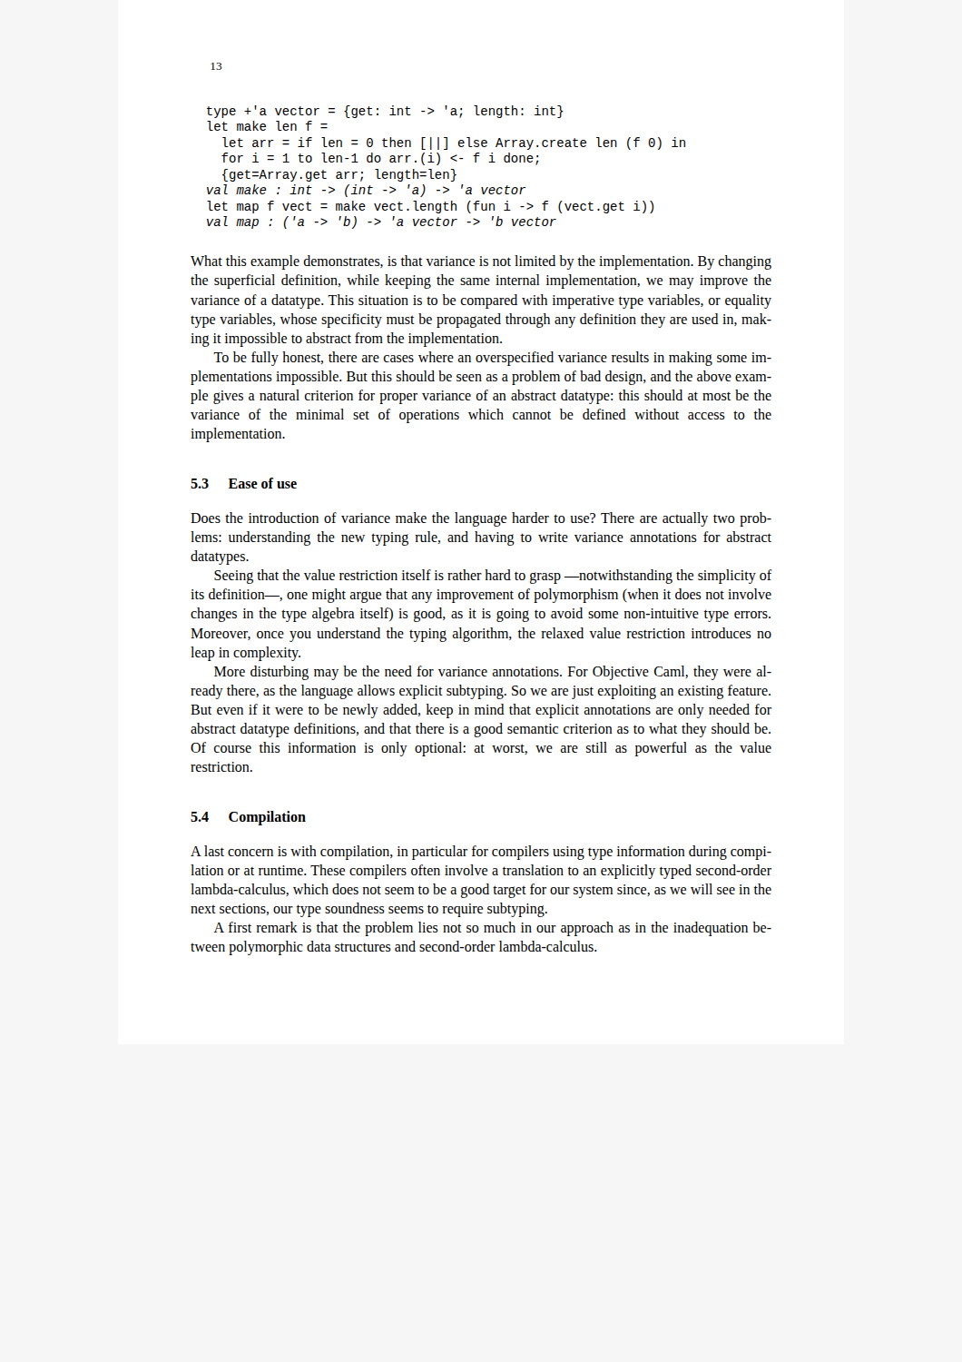13
type +'a vector = {get: int -> 'a; length: int}
let make len f =
  let arr = if len = 0 then [||] else Array.create len (f 0) in
  for i = 1 to len-1 do arr.(i) <- f i done;
  {get=Array.get arr; length=len}
val make : int -> (int -> 'a) -> 'a vector
let map f vect = make vect.length (fun i -> f (vect.get i))
val map : ('a -> 'b) -> 'a vector -> 'b vector
What this example demonstrates, is that variance is not limited by the implementation. By changing the superficial definition, while keeping the same internal implementation, we may improve the variance of a datatype. This situation is to be compared with imperative type variables, or equality type variables, whose specificity must be propagated through any definition they are used in, making it impossible to abstract from the implementation.
To be fully honest, there are cases where an overspecified variance results in making some implementations impossible. But this should be seen as a problem of bad design, and the above example gives a natural criterion for proper variance of an abstract datatype: this should at most be the variance of the minimal set of operations which cannot be defined without access to the implementation.
5.3 Ease of use
Does the introduction of variance make the language harder to use? There are actually two problems: understanding the new typing rule, and having to write variance annotations for abstract datatypes.
Seeing that the value restriction itself is rather hard to grasp —notwithstanding the simplicity of its definition—, one might argue that any improvement of polymorphism (when it does not involve changes in the type algebra itself) is good, as it is going to avoid some non-intuitive type errors. Moreover, once you understand the typing algorithm, the relaxed value restriction introduces no leap in complexity.
More disturbing may be the need for variance annotations. For Objective Caml, they were already there, as the language allows explicit subtyping. So we are just exploiting an existing feature. But even if it were to be newly added, keep in mind that explicit annotations are only needed for abstract datatype definitions, and that there is a good semantic criterion as to what they should be. Of course this information is only optional: at worst, we are still as powerful as the value restriction.
5.4 Compilation
A last concern is with compilation, in particular for compilers using type information during compilation or at runtime. These compilers often involve a translation to an explicitly typed second-order lambda-calculus, which does not seem to be a good target for our system since, as we will see in the next sections, our type soundness seems to require subtyping.
A first remark is that the problem lies not so much in our approach as in the inadequation between polymorphic data structures and second-order lambda-calculus.